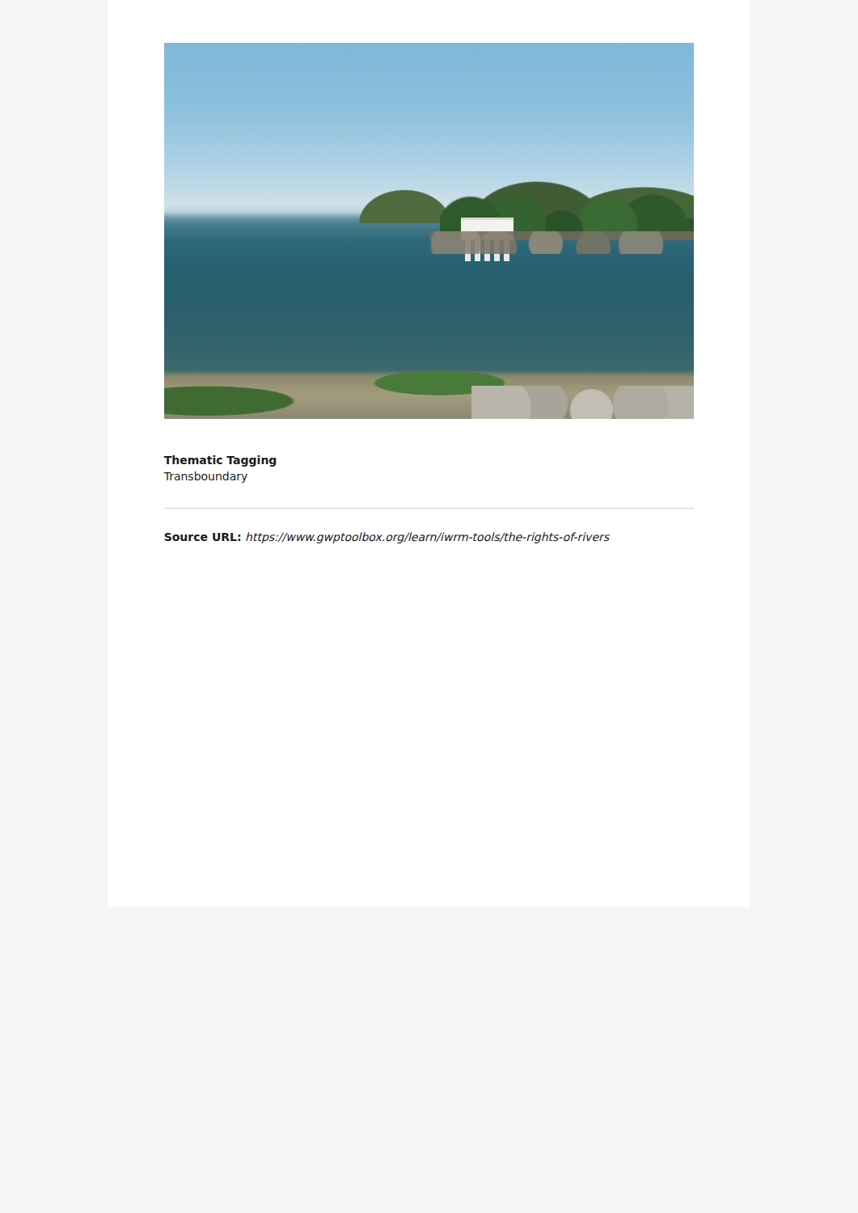Thematic Tagging
Transboundary
Source URL: https://www.gwptoolbox.org/learn/iwrm-tools/the-rights-of-rivers